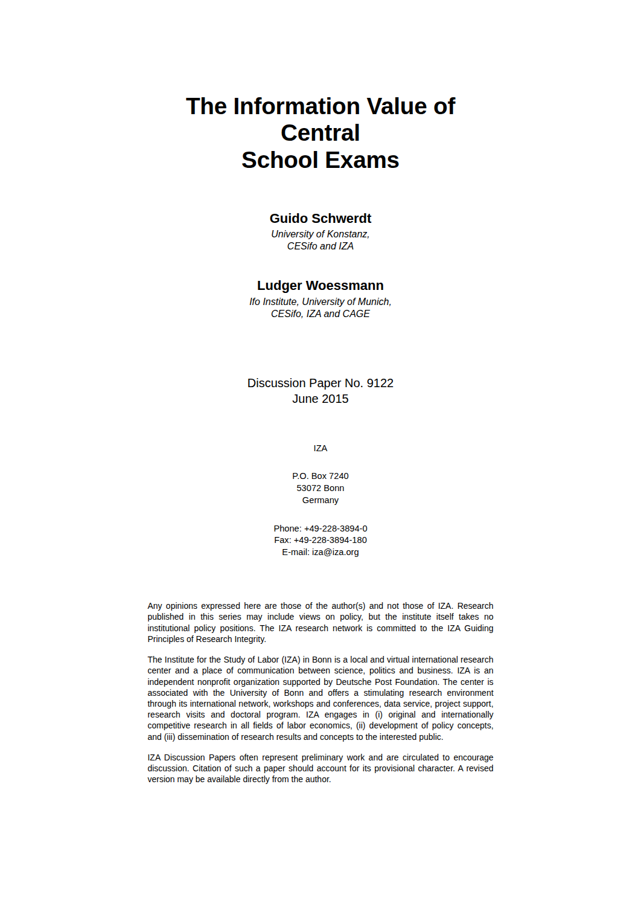The Information Value of Central
School Exams
Guido Schwerdt
University of Konstanz,
CESifo and IZA
Ludger Woessmann
Ifo Institute, University of Munich,
CESifo, IZA and CAGE
Discussion Paper No. 9122
June 2015
IZA
P.O. Box 7240
53072 Bonn
Germany
Phone: +49-228-3894-0
Fax: +49-228-3894-180
E-mail: iza@iza.org
Any opinions expressed here are those of the author(s) and not those of IZA. Research published in this series may include views on policy, but the institute itself takes no institutional policy positions. The IZA research network is committed to the IZA Guiding Principles of Research Integrity.
The Institute for the Study of Labor (IZA) in Bonn is a local and virtual international research center and a place of communication between science, politics and business. IZA is an independent nonprofit organization supported by Deutsche Post Foundation. The center is associated with the University of Bonn and offers a stimulating research environment through its international network, workshops and conferences, data service, project support, research visits and doctoral program. IZA engages in (i) original and internationally competitive research in all fields of labor economics, (ii) development of policy concepts, and (iii) dissemination of research results and concepts to the interested public.
IZA Discussion Papers often represent preliminary work and are circulated to encourage discussion. Citation of such a paper should account for its provisional character. A revised version may be available directly from the author.